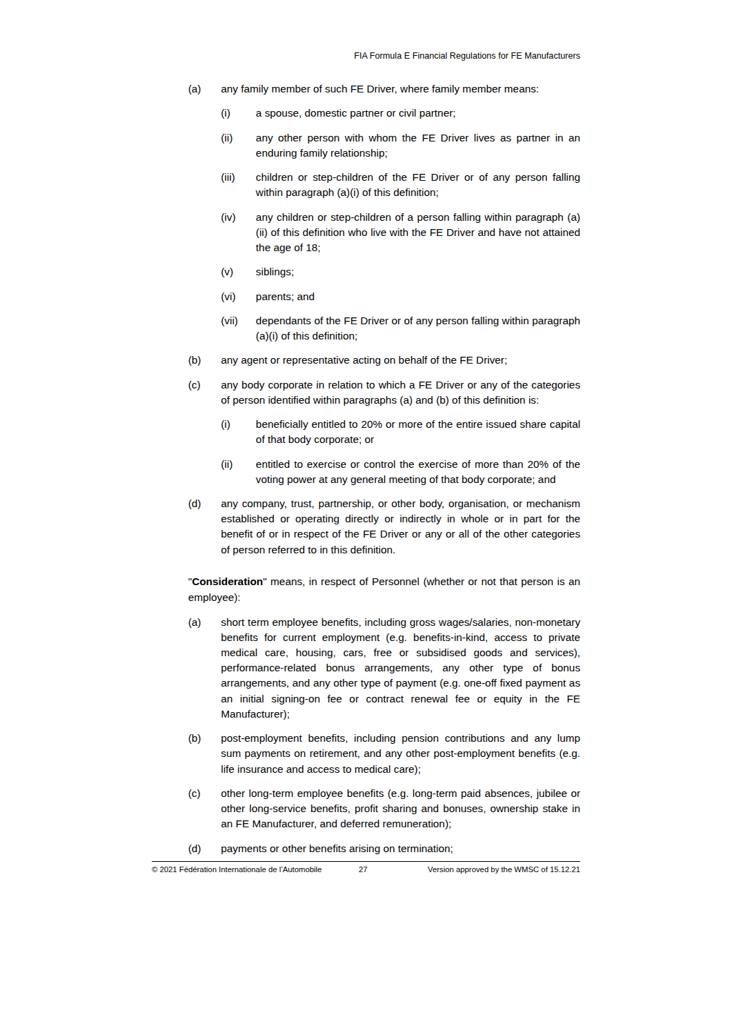FIA Formula E Financial Regulations for FE Manufacturers
(a)
any family member of such FE Driver, where family member means:
(i)
a spouse, domestic partner or civil partner;
(ii)
any other person with whom the FE Driver lives as partner in an enduring family relationship;
(iii)
children or step-children of the FE Driver or of any person falling within paragraph (a)(i) of this definition;
(iv)
any children or step-children of a person falling within paragraph (a)(ii) of this definition who live with the FE Driver and have not attained the age of 18;
(v)
siblings;
(vi)
parents; and
(vii)
dependants of the FE Driver or of any person falling within paragraph (a)(i) of this definition;
(b)
any agent or representative acting on behalf of the FE Driver;
(c)
any body corporate in relation to which a FE Driver or any of the categories of person identified within paragraphs (a) and (b) of this definition is:
(i)
beneficially entitled to 20% or more of the entire issued share capital of that body corporate; or
(ii)
entitled to exercise or control the exercise of more than 20% of the voting power at any general meeting of that body corporate; and
(d)
any company, trust, partnership, or other body, organisation, or mechanism established or operating directly or indirectly in whole or in part for the benefit of or in respect of the FE Driver or any or all of the other categories of person referred to in this definition.
"Consideration" means, in respect of Personnel (whether or not that person is an employee):
(a)
short term employee benefits, including gross wages/salaries, non-monetary benefits for current employment (e.g. benefits-in-kind, access to private medical care, housing, cars, free or subsidised goods and services), performance-related bonus arrangements, any other type of bonus arrangements, and any other type of payment (e.g. one-off fixed payment as an initial signing-on fee or contract renewal fee or equity in the FE Manufacturer);
(b)
post-employment benefits, including pension contributions and any lump sum payments on retirement, and any other post-employment benefits (e.g. life insurance and access to medical care);
(c)
other long-term employee benefits (e.g. long-term paid absences, jubilee or other long-service benefits, profit sharing and bonuses, ownership stake in an FE Manufacturer, and deferred remuneration);
(d)
payments or other benefits arising on termination;
© 2021 Fédération Internationale de l’Automobile
27
Version approved by the WMSC of 15.12.21